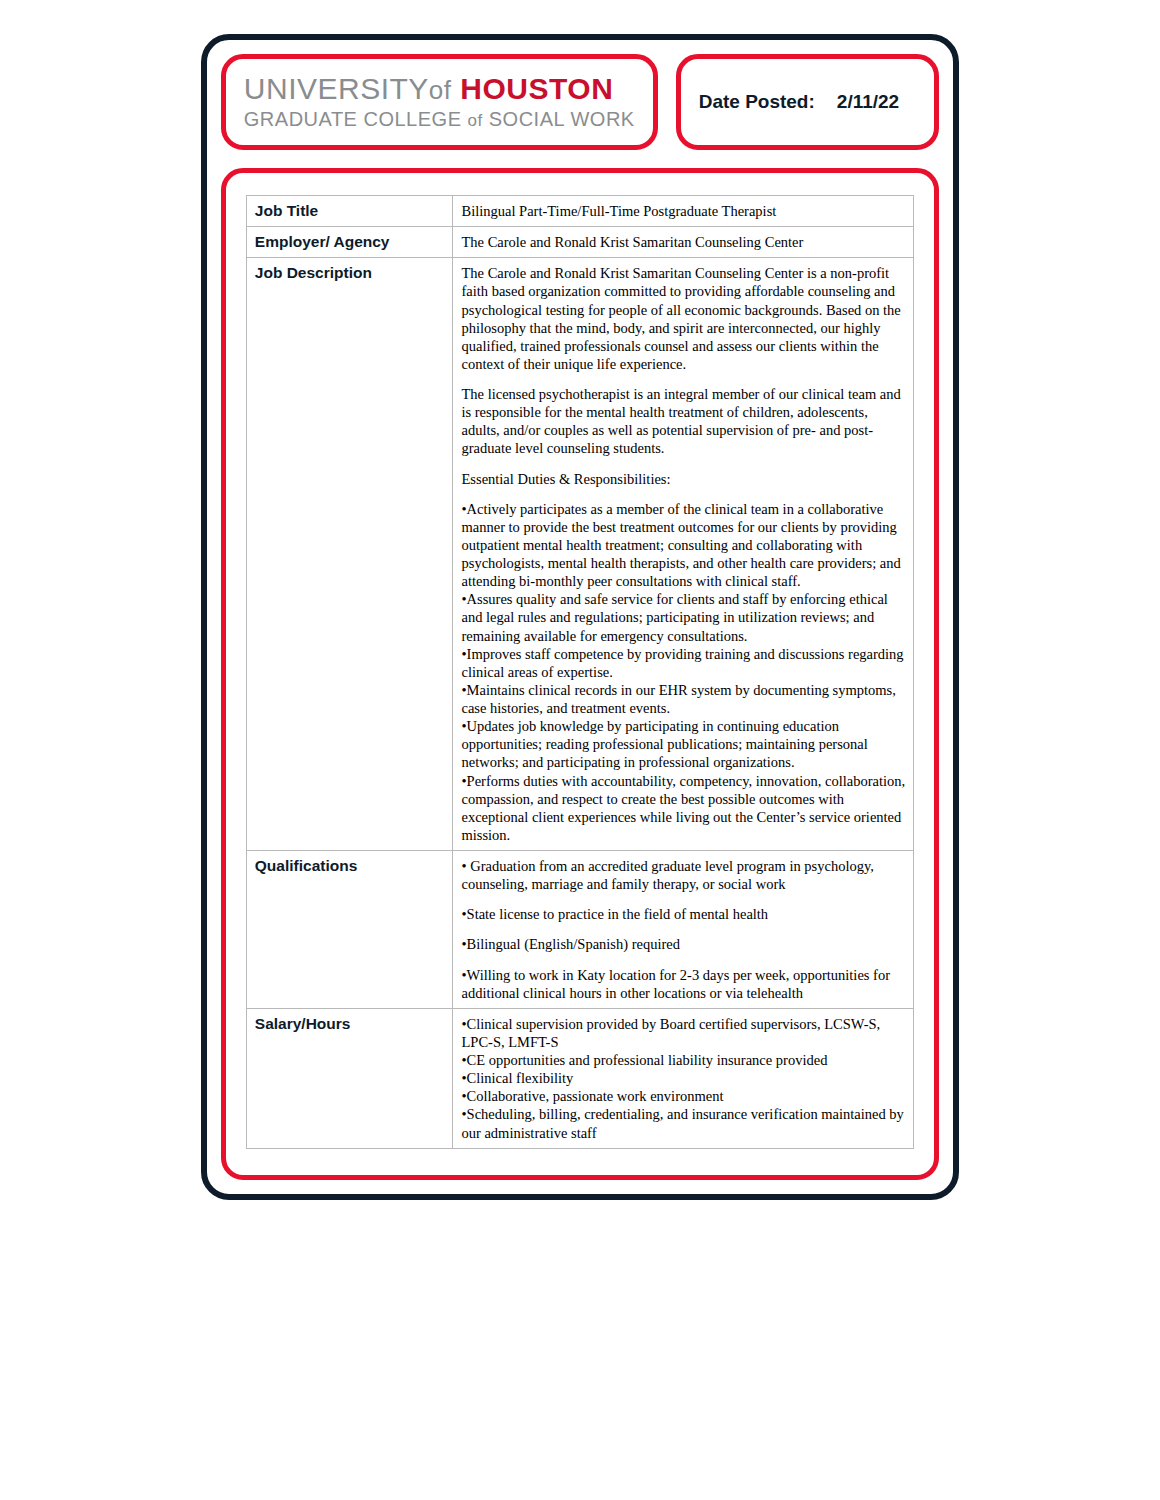UNIVERSITY of HOUSTON
GRADUATE COLLEGE of SOCIAL WORK
Date Posted: 2/11/22
| Job Title | Bilingual Part-Time/Full-Time Postgraduate Therapist |
| Employer/ Agency | The Carole and Ronald Krist Samaritan Counseling Center |
| Job Description | The Carole and Ronald Krist Samaritan Counseling Center is a non-profit faith based organization committed to providing affordable counseling and psychological testing for people of all economic backgrounds. Based on the philosophy that the mind, body, and spirit are interconnected, our highly qualified, trained professionals counsel and assess our clients within the context of their unique life experience. The licensed psychotherapist is an integral member of our clinical team and is responsible for the mental health treatment of children, adolescents, adults, and/or couples as well as potential supervision of pre- and post-graduate level counseling students. Essential Duties & Responsibilities: •Actively participates as a member of the clinical team in a collaborative manner to provide the best treatment outcomes for our clients by providing outpatient mental health treatment; consulting and collaborating with psychologists, mental health therapists, and other health care providers; and attending bi-monthly peer consultations with clinical staff. •Assures quality and safe service for clients and staff by enforcing ethical and legal rules and regulations; participating in utilization reviews; and remaining available for emergency consultations. •Improves staff competence by providing training and discussions regarding clinical areas of expertise. •Maintains clinical records in our EHR system by documenting symptoms, case histories, and treatment events. •Updates job knowledge by participating in continuing education opportunities; reading professional publications; maintaining personal networks; and participating in professional organizations. •Performs duties with accountability, competency, innovation, collaboration, compassion, and respect to create the best possible outcomes with exceptional client experiences while living out the Center’s service oriented mission. |
| Qualifications | • Graduation from an accredited graduate level program in psychology, counseling, marriage and family therapy, or social work •State license to practice in the field of mental health •Bilingual (English/Spanish) required •Willing to work in Katy location for 2-3 days per week, opportunities for additional clinical hours in other locations or via telehealth |
| Salary/Hours | •Clinical supervision provided by Board certified supervisors, LCSW-S, LPC-S, LMFT-S •CE opportunities and professional liability insurance provided •Clinical flexibility •Collaborative, passionate work environment •Scheduling, billing, credentialing, and insurance verification maintained by our administrative staff |